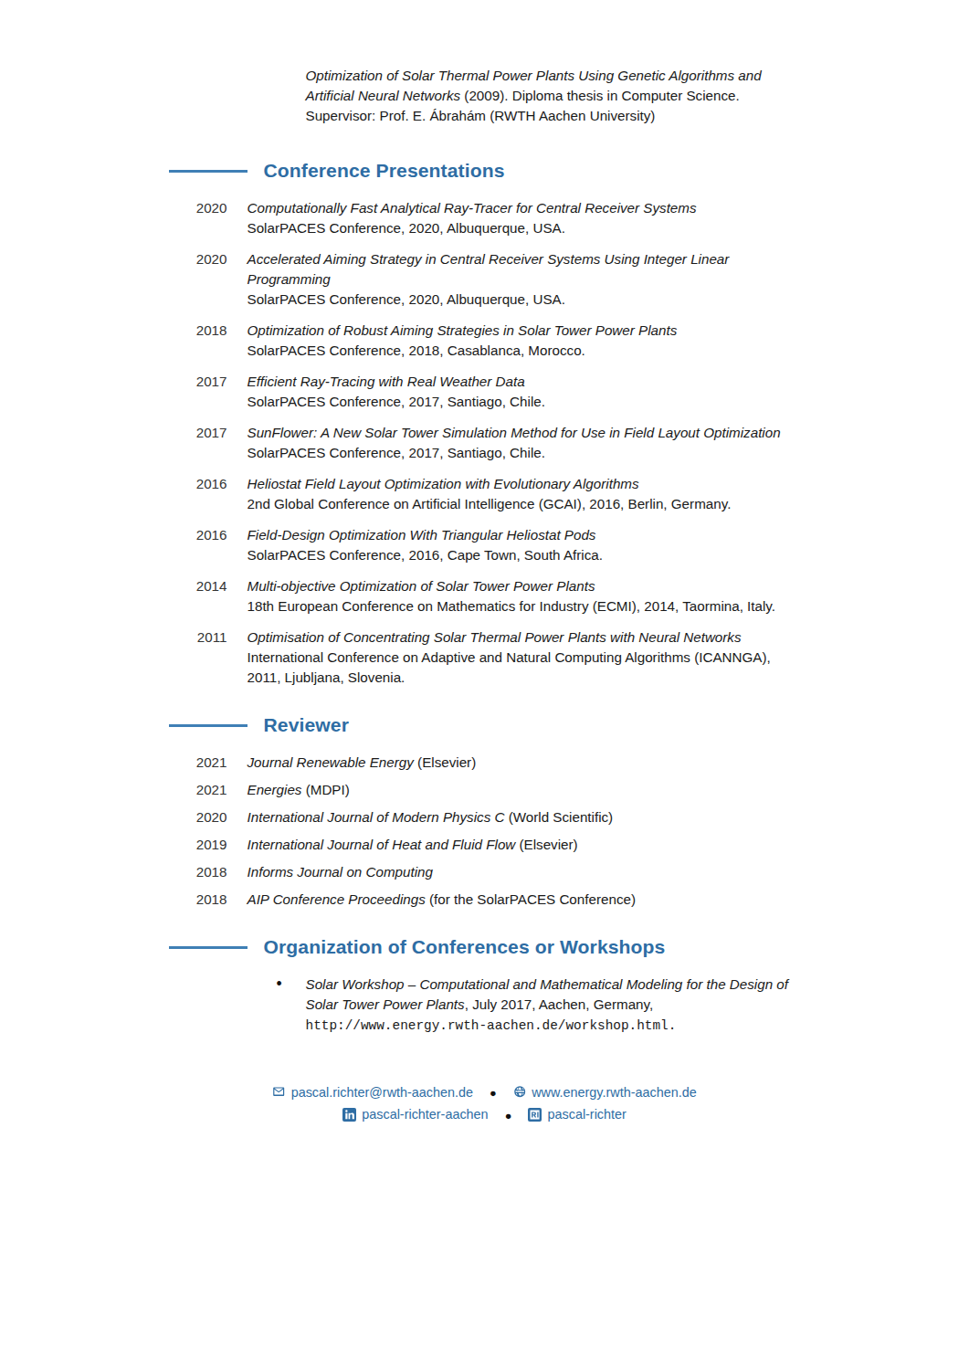Optimization of Solar Thermal Power Plants Using Genetic Algorithms and Artificial Neural Networks (2009). Diploma thesis in Computer Science.
Supervisor: Prof. E. Ábrahám (RWTH Aachen University)
Conference Presentations
2020
Computationally Fast Analytical Ray-Tracer for Central Receiver Systems SolarPACES Conference, 2020, Albuquerque, USA.
2020
Accelerated Aiming Strategy in Central Receiver Systems Using Integer Linear Programming SolarPACES Conference, 2020, Albuquerque, USA.
2018
Optimization of Robust Aiming Strategies in Solar Tower Power Plants SolarPACES Conference, 2018, Casablanca, Morocco.
2017
Efficient Ray-Tracing with Real Weather Data SolarPACES Conference, 2017, Santiago, Chile.
2017
SunFlower: A New Solar Tower Simulation Method for Use in Field Layout Optimization SolarPACES Conference, 2017, Santiago, Chile.
2016
Heliostat Field Layout Optimization with Evolutionary Algorithms 2nd Global Conference on Artificial Intelligence (GCAI), 2016, Berlin, Germany.
2016
Field-Design Optimization With Triangular Heliostat Pods SolarPACES Conference, 2016, Cape Town, South Africa.
2014
Multi-objective Optimization of Solar Tower Power Plants 18th European Conference on Mathematics for Industry (ECMI), 2014, Taormina, Italy.
2011
Optimisation of Concentrating Solar Thermal Power Plants with Neural Networks International Conference on Adaptive and Natural Computing Algorithms (ICANNGA), 2011, Ljubljana, Slovenia.
Reviewer
2021
Journal Renewable Energy (Elsevier)
2021
Energies (MDPI)
2020
International Journal of Modern Physics C (World Scientific)
2019
International Journal of Heat and Fluid Flow (Elsevier)
2018
Informs Journal on Computing
2018
AIP Conference Proceedings (for the SolarPACES Conference)
Organization of Conferences or Workshops
Solar Workshop – Computational and Mathematical Modeling for the Design of Solar Tower Power Plants, July 2017, Aachen, Germany, http://www.energy.rwth-aachen.de/workshop.html.
pascal.richter@rwth-aachen.de ● www.energy.rwth-aachen.de pascal-richter-aachen ● pascal-richter